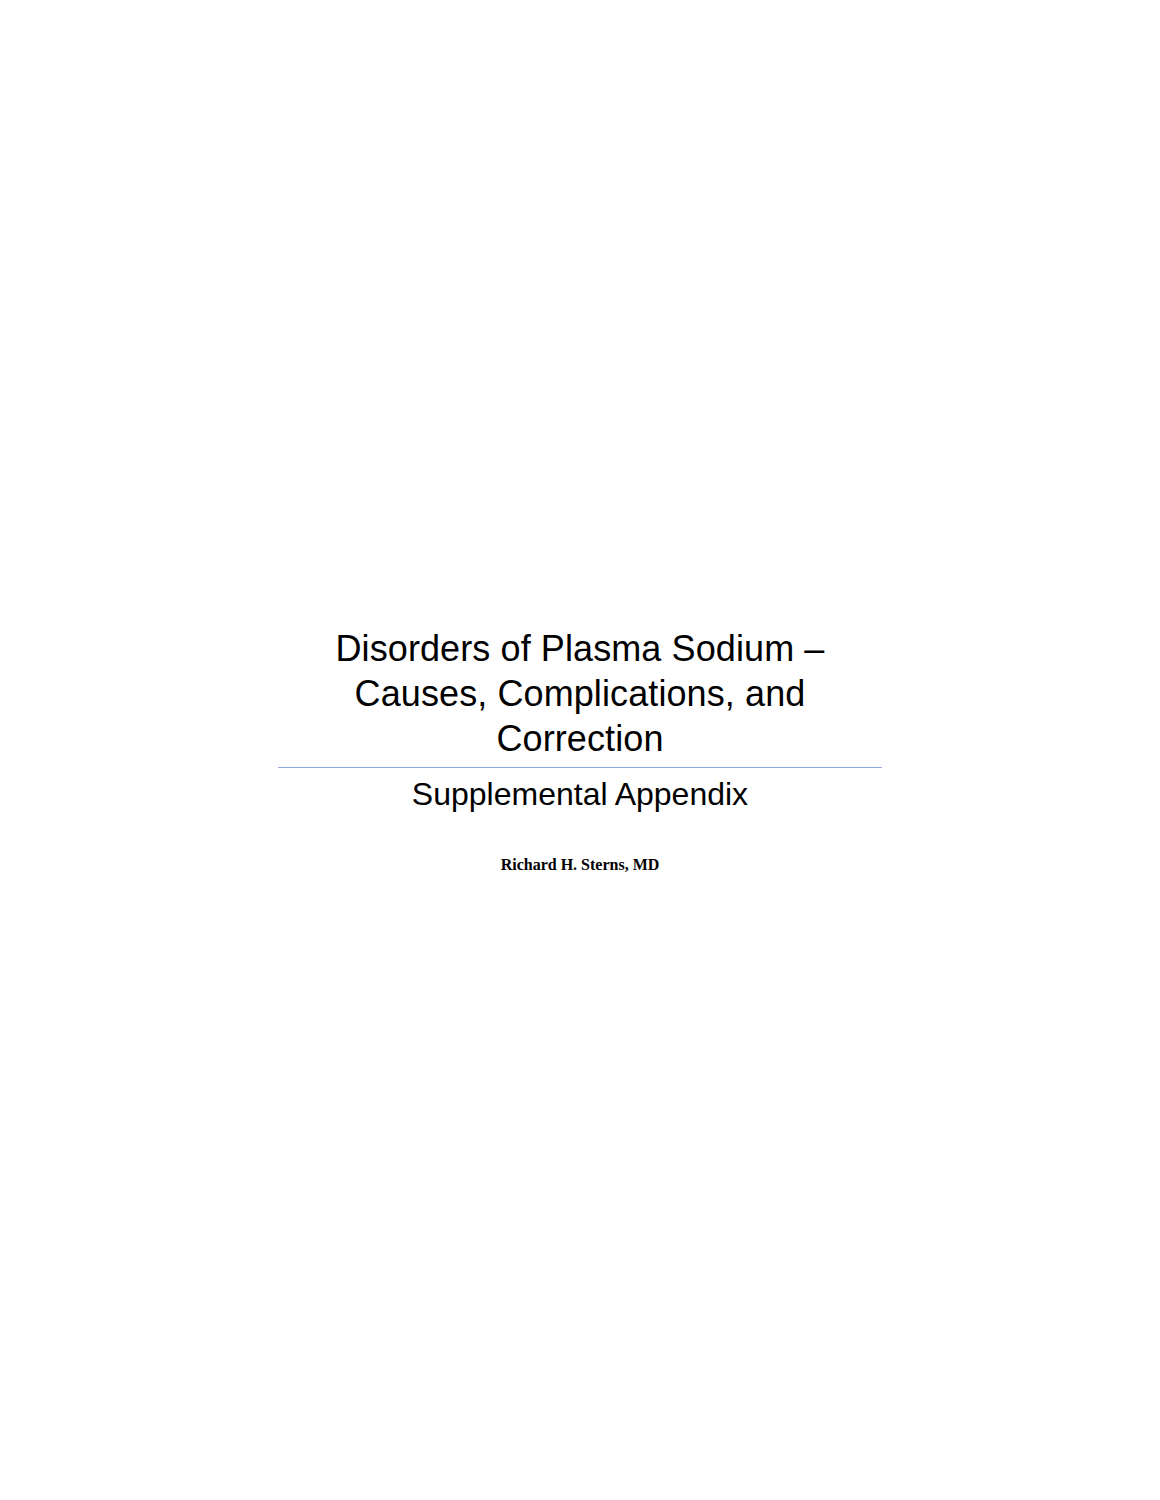Disorders of Plasma Sodium –
Causes, Complications, and Correction
Supplemental Appendix
Richard H. Sterns, MD